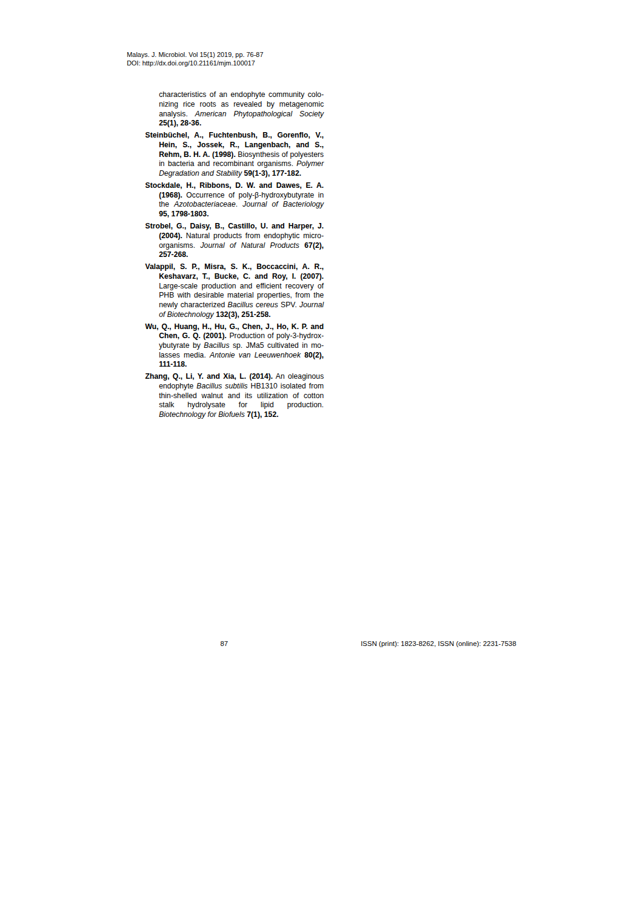Malays. J. Microbiol. Vol 15(1) 2019, pp. 76-87
DOI: http://dx.doi.org/10.21161/mjm.100017
characteristics of an endophyte community colonizing rice roots as revealed by metagenomic analysis. American Phytopathological Society 25(1), 28-36.
Steinbüchel, A., Fuchtenbush, B., Gorenflo, V., Hein, S., Jossek, R., Langenbach, and S., Rehm, B. H. A. (1998). Biosynthesis of polyesters in bacteria and recombinant organisms. Polymer Degradation and Stability 59(1-3), 177-182.
Stockdale, H., Ribbons, D. W. and Dawes, E. A. (1968). Occurrence of poly-β-hydroxybutyrate in the Azotobacteriaceae. Journal of Bacteriology 95, 1798-1803.
Strobel, G., Daisy, B., Castillo, U. and Harper, J. (2004). Natural products from endophytic microorganisms. Journal of Natural Products 67(2), 257-268.
Valappil, S. P., Misra, S. K., Boccaccini, A. R., Keshavarz, T., Bucke, C. and Roy, I. (2007). Large-scale production and efficient recovery of PHB with desirable material properties, from the newly characterized Bacillus cereus SPV. Journal of Biotechnology 132(3), 251-258.
Wu, Q., Huang, H., Hu, G., Chen, J., Ho, K. P. and Chen, G. Q. (2001). Production of poly-3-hydroxybutyrate by Bacillus sp. JMa5 cultivated in molasses media. Antonie van Leeuwenhoek 80(2), 111-118.
Zhang, Q., Li, Y. and Xia, L. (2014). An oleaginous endophyte Bacillus subtilis HB1310 isolated from thin-shelled walnut and its utilization of cotton stalk hydrolysate for lipid production. Biotechnology for Biofuels 7(1), 152.
87 ISSN (print): 1823-8262, ISSN (online): 2231-7538